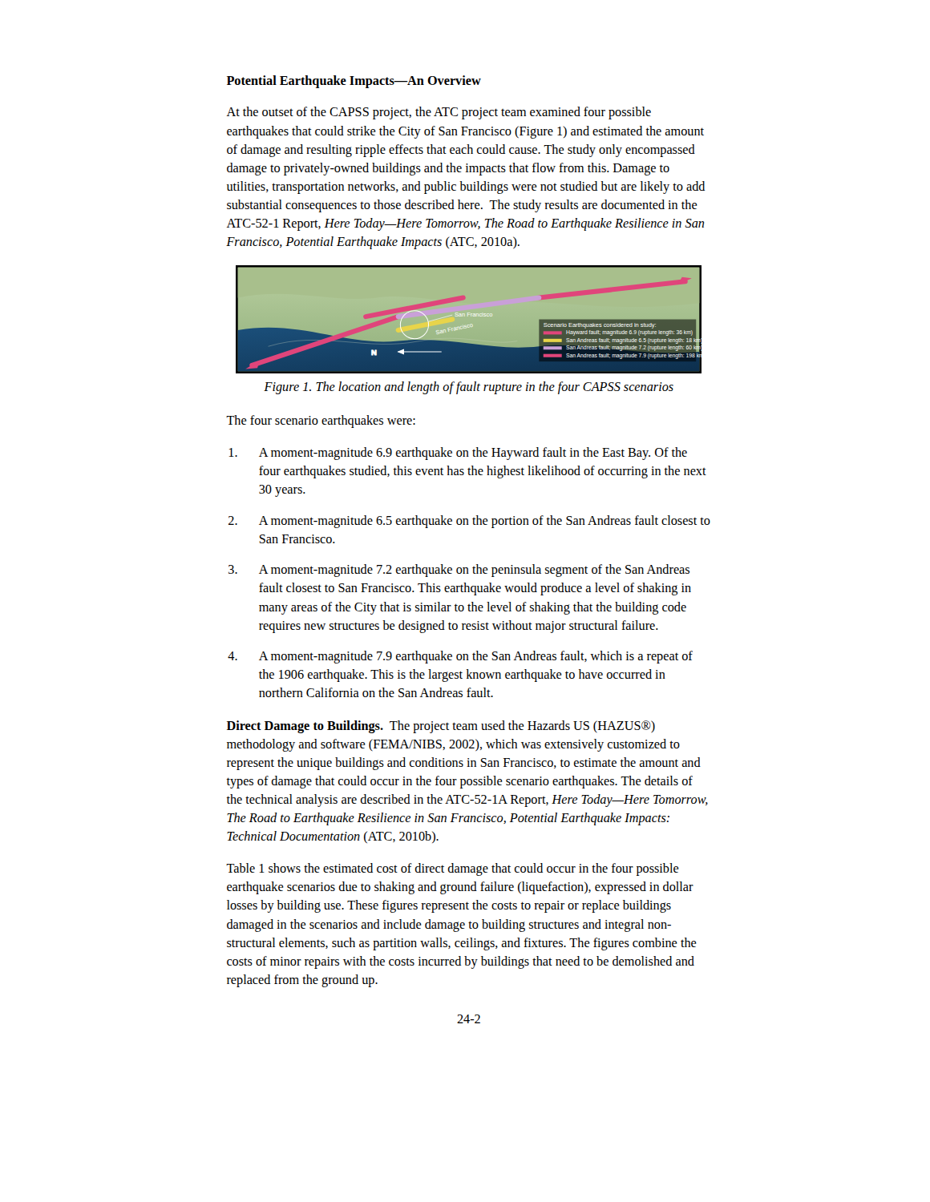Potential Earthquake Impacts—An Overview
At the outset of the CAPSS project, the ATC project team examined four possible earthquakes that could strike the City of San Francisco (Figure 1) and estimated the amount of damage and resulting ripple effects that each could cause. The study only encompassed damage to privately-owned buildings and the impacts that flow from this. Damage to utilities, transportation networks, and public buildings were not studied but are likely to add substantial consequences to those described here. The study results are documented in the ATC-52-1 Report, Here Today—Here Tomorrow, The Road to Earthquake Resilience in San Francisco, Potential Earthquake Impacts (ATC, 2010a).
Figure 1. The location and length of fault rupture in the four CAPSS scenarios
The four scenario earthquakes were:
A moment-magnitude 6.9 earthquake on the Hayward fault in the East Bay. Of the four earthquakes studied, this event has the highest likelihood of occurring in the next 30 years.
A moment-magnitude 6.5 earthquake on the portion of the San Andreas fault closest to San Francisco.
A moment-magnitude 7.2 earthquake on the peninsula segment of the San Andreas fault closest to San Francisco. This earthquake would produce a level of shaking in many areas of the City that is similar to the level of shaking that the building code requires new structures be designed to resist without major structural failure.
A moment-magnitude 7.9 earthquake on the San Andreas fault, which is a repeat of the 1906 earthquake. This is the largest known earthquake to have occurred in northern California on the San Andreas fault.
Direct Damage to Buildings. The project team used the Hazards US (HAZUS®) methodology and software (FEMA/NIBS, 2002), which was extensively customized to represent the unique buildings and conditions in San Francisco, to estimate the amount and types of damage that could occur in the four possible scenario earthquakes. The details of the technical analysis are described in the ATC-52-1A Report, Here Today—Here Tomorrow, The Road to Earthquake Resilience in San Francisco, Potential Earthquake Impacts: Technical Documentation (ATC, 2010b).
Table 1 shows the estimated cost of direct damage that could occur in the four possible earthquake scenarios due to shaking and ground failure (liquefaction), expressed in dollar losses by building use. These figures represent the costs to repair or replace buildings damaged in the scenarios and include damage to building structures and integral non-structural elements, such as partition walls, ceilings, and fixtures. The figures combine the costs of minor repairs with the costs incurred by buildings that need to be demolished and replaced from the ground up.
24-2